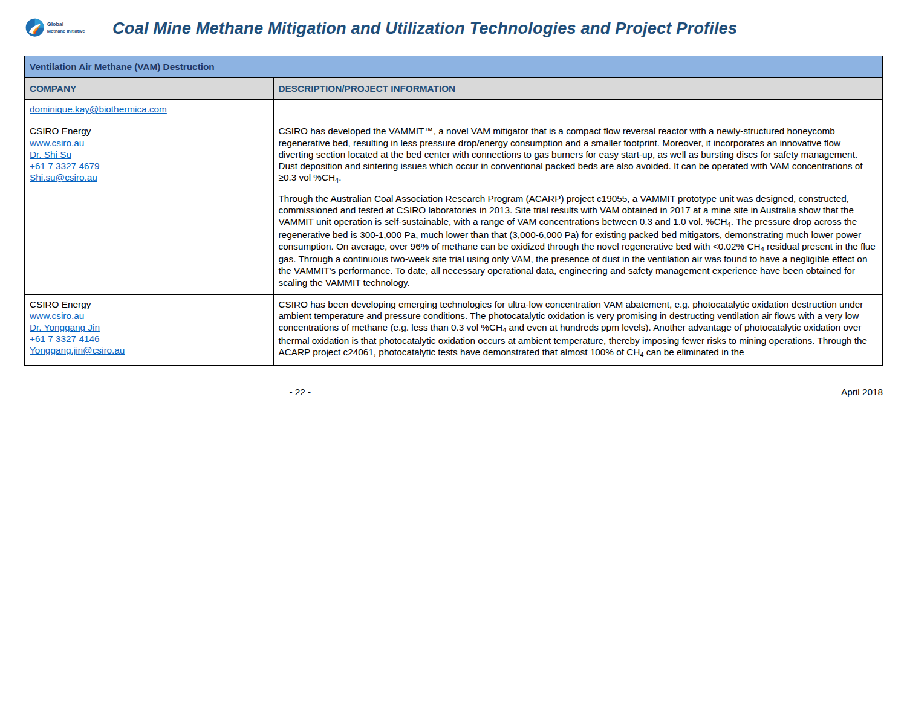Global Methane Initiative
Coal Mine Methane Mitigation and Utilization Technologies and Project Profiles
| Ventilation Air Methane (VAM) Destruction |
| COMPANY | DESCRIPTION/PROJECT INFORMATION |
| dominique.kay@biothermica.com | |
| CSIRO Energy www.csiro.au Dr. Shi Su +61 7 3327 4679 Shi.su@csiro.au | CSIRO has developed the VAMMIT™, a novel VAM mitigator that is a compact flow reversal reactor with a newly-structured honeycomb regenerative bed, resulting in less pressure drop/energy consumption and a smaller footprint. Moreover, it incorporates an innovative flow diverting section located at the bed center with connections to gas burners for easy start-up, as well as bursting discs for safety management. Dust deposition and sintering issues which occur in conventional packed beds are also avoided. It can be operated with VAM concentrations of ≥0.3 vol %CH 4 . Through the Australian Coal Association Research Program (ACARP) project c19055, a VAMMIT prototype unit was designed, constructed, commissioned and tested at CSIRO laboratories in 2013. Site trial results with VAM obtained in 2017 at a mine site in Australia show that the VAMMIT unit operation is self-sustainable, with a range of VAM concentrations between 0.3 and 1.0 vol. %CH 4 . The pressure drop across the regenerative bed is 300-1,000 Pa, much lower than that (3,000-6,000 Pa) for existing packed bed mitigators, demonstrating much lower power consumption. On average, over 96% of methane can be oxidized through the novel regenerative bed with <0.02% CH 4 residual present in the flue gas. Through a continuous two-week site trial using only VAM, the presence of dust in the ventilation air was found to have a negligible effect on the VAMMIT's performance. To date, all necessary operational data, engineering and safety management experience have been obtained for scaling the VAMMIT technology. |
| CSIRO Energy www.csiro.au Dr. Yonggang Jin +61 7 3327 4146 Yonggang.jin@csiro.au | CSIRO has been developing emerging technologies for ultra-low concentration VAM abatement, e.g. photocatalytic oxidation destruction under ambient temperature and pressure conditions. The photocatalytic oxidation is very promising in destructing ventilation air flows with a very low concentrations of methane (e.g. less than 0.3 vol %CH 4 and even at hundreds ppm levels). Another advantage of photocatalytic oxidation over thermal oxidation is that photocatalytic oxidation occurs at ambient temperature, thereby imposing fewer risks to mining operations. Through the ACARP project c24061, photocatalytic tests have demonstrated that almost 100% of CH 4 can be eliminated in the |
- 22 -
April 2018